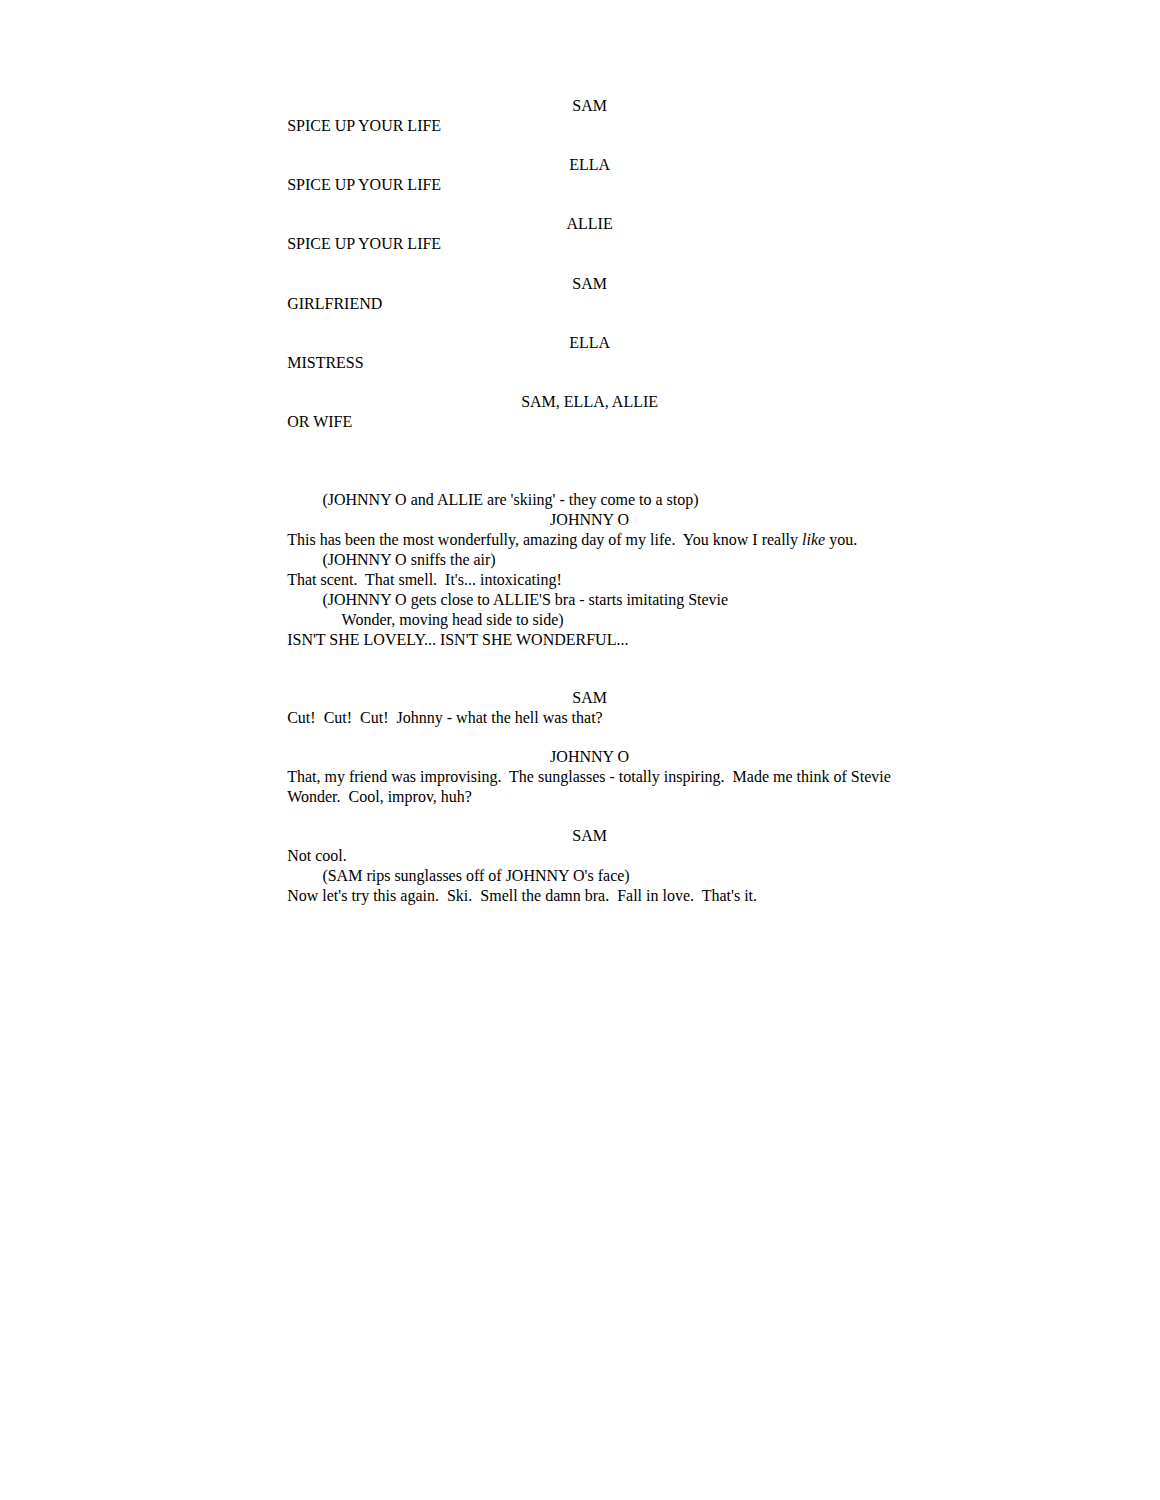SAM
SPICE UP YOUR LIFE
ELLA
SPICE UP YOUR LIFE
ALLIE
SPICE UP YOUR LIFE
SAM
GIRLFRIEND
ELLA
MISTRESS
SAM, ELLA, ALLIE
OR WIFE
(JOHNNY O and ALLIE are 'skiing' - they come to a stop)
JOHNNY O
This has been the most wonderfully, amazing day of my life. You know I really like you.
(JOHNNY O sniffs the air)
That scent. That smell. It's... intoxicating!
(JOHNNY O gets close to ALLIE'S bra - starts imitating Stevie
Wonder, moving head side to side)
ISN'T SHE LOVELY... ISN'T SHE WONDERFUL...
SAM
Cut! Cut! Cut! Johnny - what the hell was that?
JOHNNY O
That, my friend was improvising. The sunglasses - totally inspiring. Made me think of Stevie Wonder. Cool, improv, huh?
SAM
Not cool.
(SAM rips sunglasses off of JOHNNY O's face)
Now let's try this again. Ski. Smell the damn bra. Fall in love. That's it.